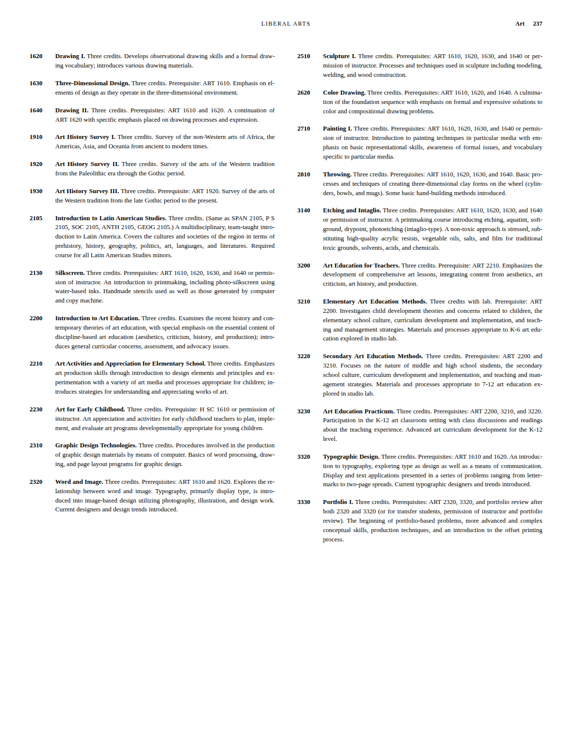LIBERAL ARTS Art 237
1620
Drawing I. Three credits. Develops observational drawing skills and a formal drawing vocabulary; introduces various drawing materials.
1630
Three-Dimensional Design. Three credits. Prerequisite: ART 1610. Emphasis on elements of design as they operate in the three-dimensional environment.
1640
Drawing II. Three credits. Prerequisites: ART 1610 and 1620. A continuation of ART 1620 with specific emphasis placed on drawing processes and expression.
1910
Art History Survey I. Three credits. Survey of the non-Western arts of Africa, the Americas, Asia, and Oceania from ancient to modern times.
1920
Art History Survey II. Three credits. Survey of the arts of the Western tradition from the Paleolithic era through the Gothic period.
1930
Art History Survey III. Three credits. Prerequisite: ART 1920. Survey of the arts of the Western tradition from the late Gothic period to the present.
2105
Introduction to Latin American Studies. Three credits. (Same as SPAN 2105, P S 2105, SOC 2105, ANTH 2105, GEOG 2105.) A multidisciplinary, team-taught introduction to Latin America. Covers the cultures and societies of the region in terms of prehistory, history, geography, politics, art, languages, and literatures. Required course for all Latin American Studies minors.
2130
Silkscreen. Three credits. Prerequisites: ART 1610, 1620, 1630, and 1640 or permission of instructor. An introduction to printmaking, including photo-silkscreen using water-based inks. Handmade stencils used as well as those generated by computer and copy machine.
2200
Introduction to Art Education. Three credits. Examines the recent history and contemporary theories of art education, with special emphasis on the essential content of discipline-based art education (aesthetics, criticism, history, and production); introduces general curricular concerns, assessment, and advocacy issues.
2210
Art Activities and Appreciation for Elementary School. Three credits. Emphasizes art production skills through introduction to design elements and principles and experimentation with a variety of art media and processes appropriate for children; introduces strategies for understanding and appreciating works of art.
2230
Art for Early Childhood. Three credits. Prerequisite: H SC 1610 or permission of instructor. Art appreciation and activities for early childhood teachers to plan, implement, and evaluate art programs developmentally appropriate for young children.
2310
Graphic Design Technologies. Three credits. Procedures involved in the production of graphic design materials by means of computer. Basics of word processing, drawing, and page layout programs for graphic design.
2320
Word and Image. Three credits. Prerequisites: ART 1610 and 1620. Explores the relationship between word and image. Typography, primarily display type, is introduced into image-based design utilizing photography, illustration, and design work. Current designers and design trends introduced.
2510
Sculpture I. Three credits. Prerequisites: ART 1610, 1620, 1630, and 1640 or permission of instructor. Processes and techniques used in sculpture including modeling, welding, and wood construction.
2620
Color Drawing. Three credits. Prerequisites: ART 1610, 1620, and 1640. A culmination of the foundation sequence with emphasis on formal and expressive solutions to color and compositional drawing problems.
2710
Painting I. Three credits. Prerequisites: ART 1610, 1620, 1630, and 1640 or permission of instructor. Introduction to painting techniques in particular media with emphasis on basic representational skills, awareness of formal issues, and vocabulary specific to particular media.
2810
Throwing. Three credits. Prerequisites: ART 1610, 1620, 1630, and 1640. Basic processes and techniques of creating three-dimensional clay forms on the wheel (cylinders, bowls, and mugs). Some basic hand-building methods introduced.
3140
Etching and Intaglio. Three credits. Prerequisites: ART 1610, 1620, 1630, and 1640 or permission of instructor. A printmaking course introducing etching, aquatint, soft-ground, drypoint, photoetching (intaglio-type). A non-toxic approach is stressed, substituting high-quality acrylic resists, vegetable oils, salts, and film for traditional toxic grounds, solvents, acids, and chemicals.
3200
Art Education for Teachers. Three credits. Prerequisite: ART 2210. Emphasizes the development of comprehensive art lessons, integrating content from aesthetics, art criticism, art history, and production.
3210
Elementary Art Education Methods. Three credits with lab. Prerequisite: ART 2200. Investigates child development theories and concerns related to children, the elementary school culture, curriculum development and implementation, and teaching and management strategies. Materials and processes appropriate to K-6 art education explored in studio lab.
3220
Secondary Art Education Methods. Three credits. Prerequisites: ART 2200 and 3210. Focuses on the nature of middle and high school students, the secondary school culture, curriculum development and implementation, and teaching and management strategies. Materials and processes appropriate to 7-12 art education explored in studio lab.
3230
Art Education Practicum. Three credits. Prerequisites: ART 2200, 3210, and 3220. Participation in the K-12 art classroom setting with class discussions and readings about the teaching experience. Advanced art curriculum development for the K-12 level.
3320
Typographic Design. Three credits. Prerequisites: ART 1610 and 1620. An introduction to typography, exploring type as design as well as a means of communication. Display and text applications presented in a series of problems ranging from lettermarks to two-page spreads. Current typographic designers and trends introduced.
3330
Portfolio I. Three credits. Prerequisites: ART 2320, 3320, and portfolio review after both 2320 and 3320 (or for transfer students, permission of instructor and portfolio review). The beginning of portfolio-based problems, more advanced and complex conceptual skills, production techniques, and an introduction to the offset printing process.